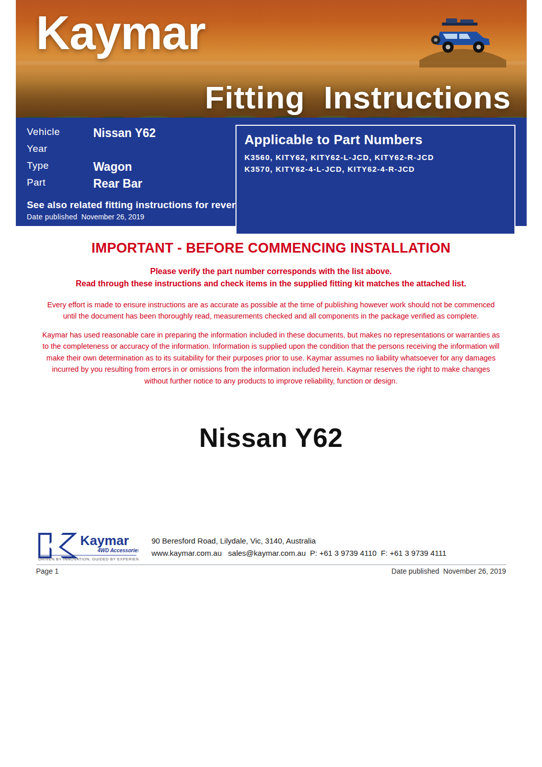Kaymar
Fitting Instructions
| Vehicle | Nissan Y62 |
| Year | |
| Type | Wagon |
| Part | Rear Bar |
Applicable to Part Numbers
K3560, KITY62, KITY62-L-JCD, KITY62-R-JCD
K3570, KITY62-4-L-JCD, KITY62-4-R-JCD
See also related fitting instructions for reversing sensors, carriers and jerry can holders
Date published November 26, 2019
IMPORTANT - BEFORE COMMENCING INSTALLATION
Please verify the part number corresponds with the list above.
Read through these instructions and check items in the supplied fitting kit matches the attached list.
Every effort is made to ensure instructions are as accurate as possible at the time of publishing however work should not be commenced until the document has been thoroughly read, measurements checked and all components in the package verified as complete.
Kaymar has used reasonable care in preparing the information included in these documents, but makes no representations or warranties as to the completeness or accuracy of the information. Information is supplied upon the condition that the persons receiving the information will make their own determination as to its suitability for their purposes prior to use. Kaymar assumes no liability whatsoever for any damages incurred by you resulting from errors in or omissions from the information included herein. Kaymar reserves the right to make changes without further notice to any products to improve reliability, function or design.
Nissan Y62
Kaymar 4WD Accessories DRIVEN BY INNOVATION, GUIDED BY EXPERIENCE.
90 Beresford Road, Lilydale, Vic, 3140, Australia
www.kaymar.com.au sales@kaymar.com.au P: +61 3 9739 4110 F: +61 3 9739 4111
Page 1 Date published November 26, 2019